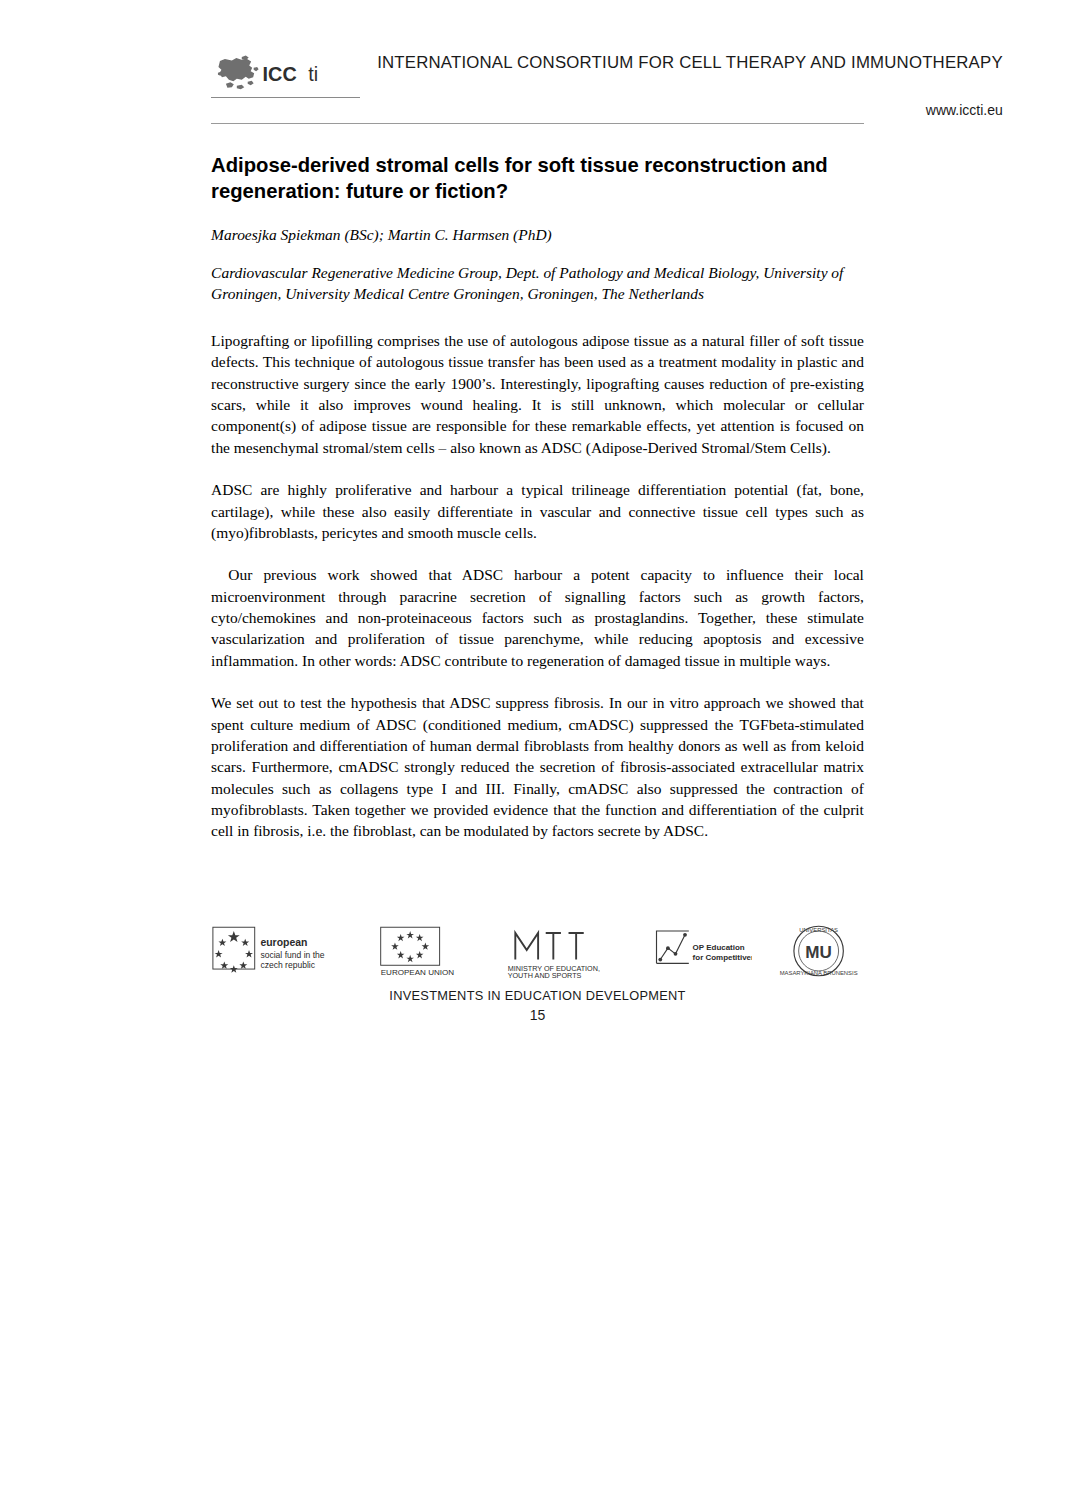ICC ti
INTERNATIONAL CONSORTIUM FOR CELL THERAPY AND IMMUNOTHERAPY
www.iccti.eu
Adipose-derived stromal cells for soft tissue reconstruction and regeneration: future or fiction?
Maroesjka Spiekman (BSc); Martin C. Harmsen (PhD)
Cardiovascular Regenerative Medicine Group, Dept. of Pathology and Medical Biology, University of Groningen, University Medical Centre Groningen, Groningen, The Netherlands
Lipografting or lipofilling comprises the use of autologous adipose tissue as a natural filler of soft tissue defects. This technique of autologous tissue transfer has been used as a treatment modality in plastic and reconstructive surgery since the early 1900’s. Interestingly, lipografting causes reduction of pre-existing scars, while it also improves wound healing. It is still unknown, which molecular or cellular component(s) of adipose tissue are responsible for these remarkable effects, yet attention is focused on the mesenchymal stromal/stem cells – also known as ADSC (Adipose-Derived Stromal/Stem Cells).
ADSC are highly proliferative and harbour a typical trilineage differentiation potential (fat, bone, cartilage), while these also easily differentiate in vascular and connective tissue cell types such as (myo)fibroblasts, pericytes and smooth muscle cells.
Our previous work showed that ADSC harbour a potent capacity to influence their local microenvironment through paracrine secretion of signalling factors such as growth factors, cyto/chemokines and non-proteinaceous factors such as prostaglandins. Together, these stimulate vascularization and proliferation of tissue parenchyme, while reducing apoptosis and excessive inflammation. In other words: ADSC contribute to regeneration of damaged tissue in multiple ways.
We set out to test the hypothesis that ADSC suppress fibrosis. In our in vitro approach we showed that spent culture medium of ADSC (conditioned medium, cmADSC) suppressed the TGFbeta-stimulated proliferation and differentiation of human dermal fibroblasts from healthy donors as well as from keloid scars. Furthermore, cmADSC strongly reduced the secretion of fibrosis-associated extracellular matrix molecules such as collagens type I and III. Finally, cmADSC also suppressed the contraction of myofibroblasts. Taken together we provided evidence that the function and differentiation of the culprit cell in fibrosis, i.e. the fibroblast, can be modulated by factors secrete by ADSC.
european social fund in the czech republic EUROPEAN UNION MINISTRY OF EDUCATION, YOUTH AND SPORTS OP Education for Competitiveness UNIVERSITAS MASARYKIANA BRUNENSIS MU
INVESTMENTS IN EDUCATION DEVELOPMENT
15